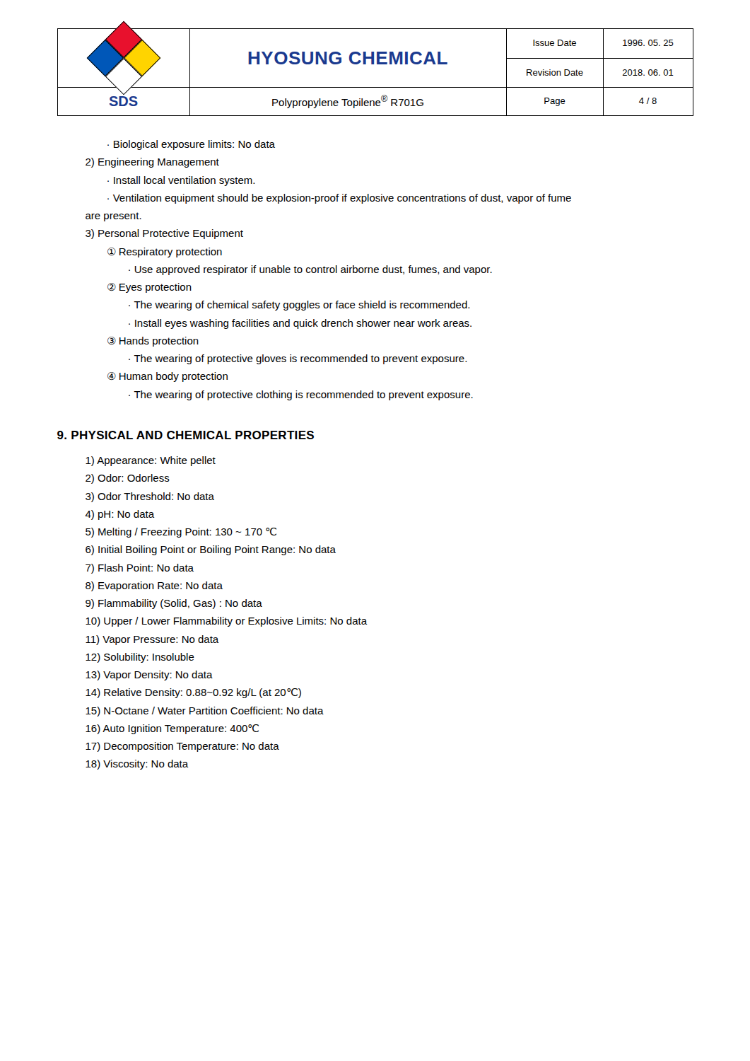| | HYOSUNG CHEMICAL | Issue Date | 1996. 05. 25 |
| Revision Date | 2018. 06. 01 |
| SDS | Polypropylene Topilene ® R701G | Page | 4 / 8 |
· Biological exposure limits: No data
2) Engineering Management
· Install local ventilation system.
· Ventilation equipment should be explosion-proof if explosive concentrations of dust, vapor of fume
are present.
3) Personal Protective Equipment
① Respiratory protection
· Use approved respirator if unable to control airborne dust, fumes, and vapor.
② Eyes protection
· The wearing of chemical safety goggles or face shield is recommended.
· Install eyes washing facilities and quick drench shower near work areas.
③ Hands protection
· The wearing of protective gloves is recommended to prevent exposure.
④ Human body protection
· The wearing of protective clothing is recommended to prevent exposure.
9. PHYSICAL AND CHEMICAL PROPERTIES
1) Appearance: White pellet
2) Odor: Odorless
3) Odor Threshold: No data
4) pH: No data
5) Melting / Freezing Point: 130 ~ 170 ℃
6) Initial Boiling Point or Boiling Point Range: No data
7) Flash Point: No data
8) Evaporation Rate: No data
9) Flammability (Solid, Gas) : No data
10) Upper / Lower Flammability or Explosive Limits: No data
11) Vapor Pressure: No data
12) Solubility: Insoluble
13) Vapor Density: No data
14) Relative Density: 0.88~0.92 kg/L (at 20℃)
15) N-Octane / Water Partition Coefficient: No data
16) Auto Ignition Temperature: 400℃
17) Decomposition Temperature: No data
18) Viscosity: No data